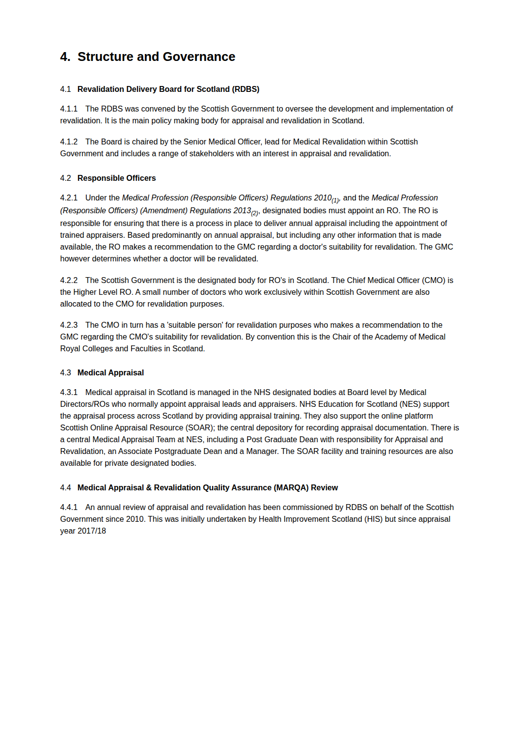4. Structure and Governance
4.1 Revalidation Delivery Board for Scotland (RDBS)
4.1.1 The RDBS was convened by the Scottish Government to oversee the development and implementation of revalidation. It is the main policy making body for appraisal and revalidation in Scotland.
4.1.2 The Board is chaired by the Senior Medical Officer, lead for Medical Revalidation within Scottish Government and includes a range of stakeholders with an interest in appraisal and revalidation.
4.2 Responsible Officers
4.2.1 Under the Medical Profession (Responsible Officers) Regulations 2010(1), and the Medical Profession (Responsible Officers) (Amendment) Regulations 2013(2), designated bodies must appoint an RO. The RO is responsible for ensuring that there is a process in place to deliver annual appraisal including the appointment of trained appraisers. Based predominantly on annual appraisal, but including any other information that is made available, the RO makes a recommendation to the GMC regarding a doctor's suitability for revalidation. The GMC however determines whether a doctor will be revalidated.
4.2.2 The Scottish Government is the designated body for RO's in Scotland. The Chief Medical Officer (CMO) is the Higher Level RO. A small number of doctors who work exclusively within Scottish Government are also allocated to the CMO for revalidation purposes.
4.2.3 The CMO in turn has a 'suitable person' for revalidation purposes who makes a recommendation to the GMC regarding the CMO's suitability for revalidation. By convention this is the Chair of the Academy of Medical Royal Colleges and Faculties in Scotland.
4.3 Medical Appraisal
4.3.1 Medical appraisal in Scotland is managed in the NHS designated bodies at Board level by Medical Directors/ROs who normally appoint appraisal leads and appraisers. NHS Education for Scotland (NES) support the appraisal process across Scotland by providing appraisal training. They also support the online platform Scottish Online Appraisal Resource (SOAR); the central depository for recording appraisal documentation. There is a central Medical Appraisal Team at NES, including a Post Graduate Dean with responsibility for Appraisal and Revalidation, an Associate Postgraduate Dean and a Manager. The SOAR facility and training resources are also available for private designated bodies.
4.4 Medical Appraisal & Revalidation Quality Assurance (MARQA) Review
4.4.1 An annual review of appraisal and revalidation has been commissioned by RDBS on behalf of the Scottish Government since 2010. This was initially undertaken by Health Improvement Scotland (HIS) but since appraisal year 2017/18